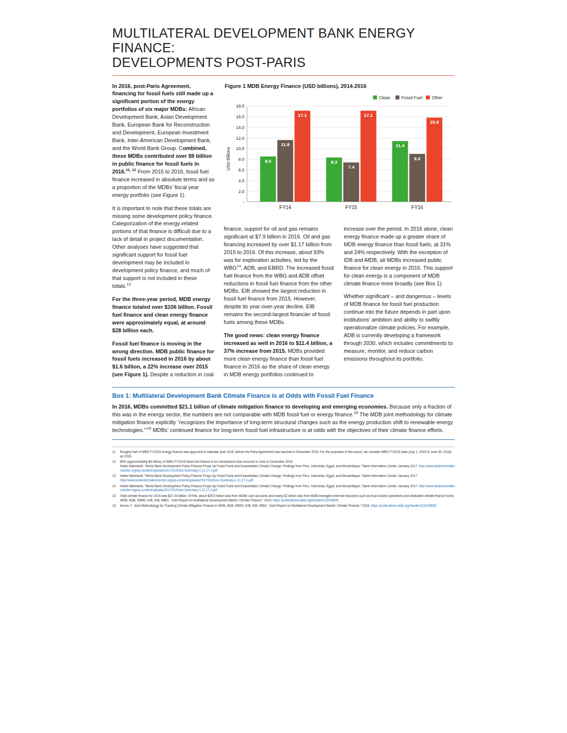Multilateral Development Bank Energy Finance:
Developments Post-Paris
In 2016, post-Paris Agreement, financing for fossil fuels still made up a significant portion of the energy portfolios of six major MDBs: African Development Bank, Asian Development Bank, European Bank for Reconstruction and Development, European Investment Bank, Inter-American Development Bank, and the World Bank Group. Combined, these MDBs contributed over $9 billion in public finance for fossil fuels in 2016.11, 12 From 2015 to 2016, fossil fuel finance increased in absolute terms and as a proportion of the MDBs’ fiscal year energy portfolio (see Figure 1).
It is important to note that these totals are missing some development policy finance. Categorization of the energy-related portions of that finance is difficult due to a lack of detail in project documentation. Other analyses have suggested that significant support for fossil fuel development may be included in development policy finance, and much of that support is not included in these totals.13
For the three-year period, MDB energy finance totaled over $106 billion. Fossil fuel finance and clean energy finance were approximately equal, at around $28 billion each.
Fossil fuel finance is moving in the wrong direction. MDB public finance for fossil fuels increased in 2016 by about $1.6 billion, a 22% increase over 2015 (see Figure 1). Despite a reduction in coal
Figure 1 MDB Energy Finance (USD billions), 2014-2016
Clean Fossil Fuel Other USD Billions 18.0 16.0 14.0 12.0 10.0 8.0 6.0 4.0 2.0 - 8.5 11.6 17.1 FY14 8.3 7.4 17.1 FY15 11.4 9.0 15.8 FY16
finance, support for oil and gas remains significant at $7.9 billion in 2016. Oil and gas financing increased by over $1.17 billion from 2015 to 2016. Of this increase, about 93% was for exploration activities, led by the WBG14, ADB, and EBRD. The increased fossil fuel finance from the WBG and ADB offset reductions in fossil fuel finance from the other MDBs. EIB showed the largest reduction in fossil fuel finance from 2015. However, despite its year-over-year decline, EIB remains the second-largest financier of fossil fuels among these MDBs.
The good news: clean energy finance increased as well in 2016 to $11.4 billion, a 37% increase from 2015. MDBs provided more clean energy finance than fossil fuel finance in 2016 as the share of clean energy in MDB energy portfolios continued to
increase over the period. In 2016 alone, clean energy finance made up a greater share of MDB energy finance than fossil fuels, at 31% and 24% respectively. With the exception of IDB and AfDB, all MDBs increased public finance for clean energy in 2016. This support for clean energy is a component of MDB climate finance more broadly (see Box 1).
Whether significant – and dangerous – levels of MDB finance for fossil fuel production continue into the future depends in part upon institutions’ ambition and ability to swiftly operationalize climate policies. For example, ADB is currently developing a framework through 2030, which includes commitments to measure, monitor, and reduce carbon emissions throughout its portfolio.
Box 1: Multilateral Development Bank Climate Finance is at Odds with Fossil Fuel Finance
In 2016, MDBs committed $21.1 billion of climate mitigation finance to developing and emerging economies. Because only a fraction of this was in the energy sector, the numbers are not comparable with MDB fossil fuel or energy finance.15 The MDB joint methodology for climate mitigation finance explicitly “recognizes the importance of long-term structural changes such as the energy production shift to renewable energy technologies.’”16 MDBs’ continued finance for long-term fossil fuel infrastructure is at odds with the objectives of their climate finance efforts.
Roughly half of WBG FY2016 energy finance was approved in calendar year 2015, before the Paris Agreement was reached in December 2015. For the purposes of this report, we consider WBG FY2016 data (July 1, 2015 to June 30, 2016) as 2016.
86% (approximately $4 billion) of WBG FY2016 fossil fuel finance is for transactions that occurred in June to December 2015.
Heike Mainhardt, “World Bank Development Policy Finance Props Up Fossil Fuels and Exacerbates Climate Change: Findings from Peru, Indonesia, Egypt, and Mozambique,” Bank Information Center, January 2017. http://www.bankinformationcenter.org/wp-content/uploads/2017/01/Exec-Summary-1.11.17-2.pdf
Heike Mainhardt, “World Bank Development Policy Finance Props Up Fossil Fuels and Exacerbates Climate Change: Findings from Peru, Indonesia, Egypt, and Mozambique,” Bank Information Center, January 2017.
http://www.bankinformationcenter.org/wp-content/uploads/2017/01/Exec-Summary-1.11.17-2.pdf
Heike Mainhardt, “World Bank Development Policy Finance Props Up Fossil Fuels and Exacerbates Climate Change: Findings from Peru, Indonesia, Egypt, and Mozambique,” Bank Information Center, January 2017. http://www.bankinformationcenter.org/wp-content/uploads/2017/01/Exec-Summary-1.11.17-2.pdf
Total climate finance for 2016 was $27.44 billion. Of this, about $25.5 billion was from MDBs’ own accounts and nearly $2 billion was from MDB-managed external resources such as trust-funded operations and dedicated climate finance funds. AfDB, ADB, EBRD, EIB, IDB, WBG, “Joint Report on Multilateral Development Banks’ Climate Finance,” 2016. https://publications.iadb.org/handle/11319/8505
Annex C: Joint Methodology for Tracking Climate Mitigation Finance in AfDB, ADB, EBRD, EIB, IDB, WBG, “Joint Report on Multilateral Development Banks’ Climate Finance,” 2016. https://publications.iadb.org/handle/11319/8505